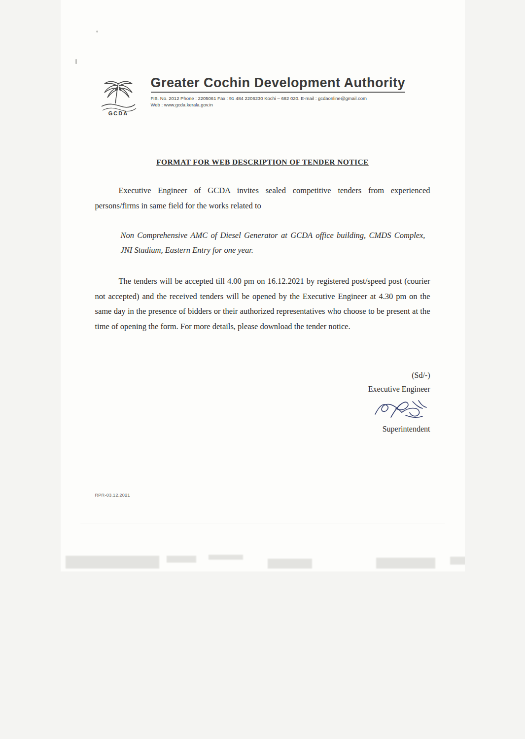GCDA
Greater Cochin Development Authority
P.B. No. 2012 Phone : 2205061 Fax : 91 484 2206230 Kochi – 682 020. E-mail : gcdaonline@gmail.com
Web : www.gcda.kerala.gov.in
FORMAT FOR WEB DESCRIPTION OF TENDER NOTICE
Executive Engineer of GCDA invites sealed competitive tenders from experienced persons/firms in same field for the works related to
Non Comprehensive AMC of Diesel Generator at GCDA office building, CMDS Complex, JNI Stadium, Eastern Entry for one year.
The tenders will be accepted till 4.00 pm on 16.12.2021 by registered post/speed post (courier not accepted) and the received tenders will be opened by the Executive Engineer at 4.30 pm on the same day in the presence of bidders or their authorized representatives who choose to be present at the time of opening the form. For more details, please download the tender notice.
(Sd/-) Executive Engineer Superintendent
RPR-03.12.2021